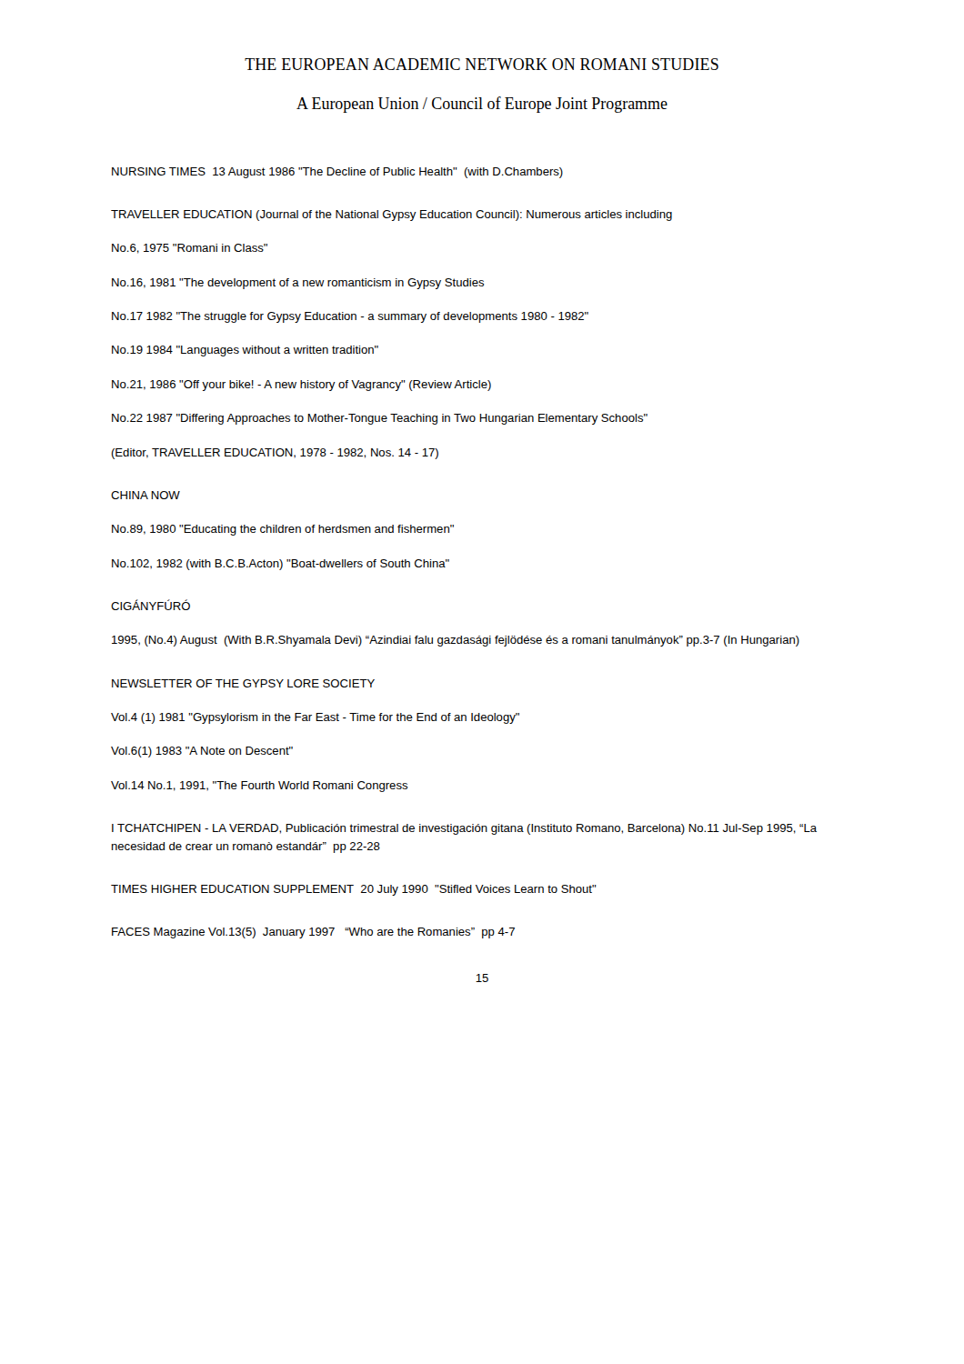THE EUROPEAN ACADEMIC NETWORK ON ROMANI STUDIES
A European Union / Council of Europe Joint Programme
NURSING TIMES 13 August 1986 "The Decline of Public Health" (with D.Chambers)
TRAVELLER EDUCATION (Journal of the National Gypsy Education Council): Numerous articles including
No.6, 1975 "Romani in Class"
No.16, 1981 "The development of a new romanticism in Gypsy Studies
No.17 1982 "The struggle for Gypsy Education - a summary of developments 1980 - 1982"
No.19 1984 "Languages without a written tradition"
No.21, 1986 "Off your bike! - A new history of Vagrancy" (Review Article)
No.22 1987 "Differing Approaches to Mother-Tongue Teaching in Two Hungarian Elementary Schools"
(Editor, TRAVELLER EDUCATION, 1978 - 1982, Nos. 14 - 17)
CHINA NOW
No.89, 1980 "Educating the children of herdsmen and fishermen"
No.102, 1982 (with B.C.B.Acton) "Boat-dwellers of South China"
CIGÁNYFÚRÓ
1995, (No.4) August (With B.R.Shyamala Devi) “Azindiai falu gazdasági fejlödése és a romani tanulmányok” pp.3-7 (In Hungarian)
NEWSLETTER OF THE GYPSY LORE SOCIETY
Vol.4 (1) 1981 "Gypsylorism in the Far East - Time for the End of an Ideology"
Vol.6(1) 1983 "A Note on Descent"
Vol.14 No.1, 1991, "The Fourth World Romani Congress
I TCHATCHIPEN - LA VERDAD, Publicación trimestral de investigación gitana (Instituto Romano, Barcelona) No.11 Jul-Sep 1995, “La necesidad de crear un romanò estandár” pp 22-28
TIMES HIGHER EDUCATION SUPPLEMENT 20 July 1990 "Stifled Voices Learn to Shout"
FACES Magazine Vol.13(5) January 1997 “Who are the Romanies” pp 4-7
15